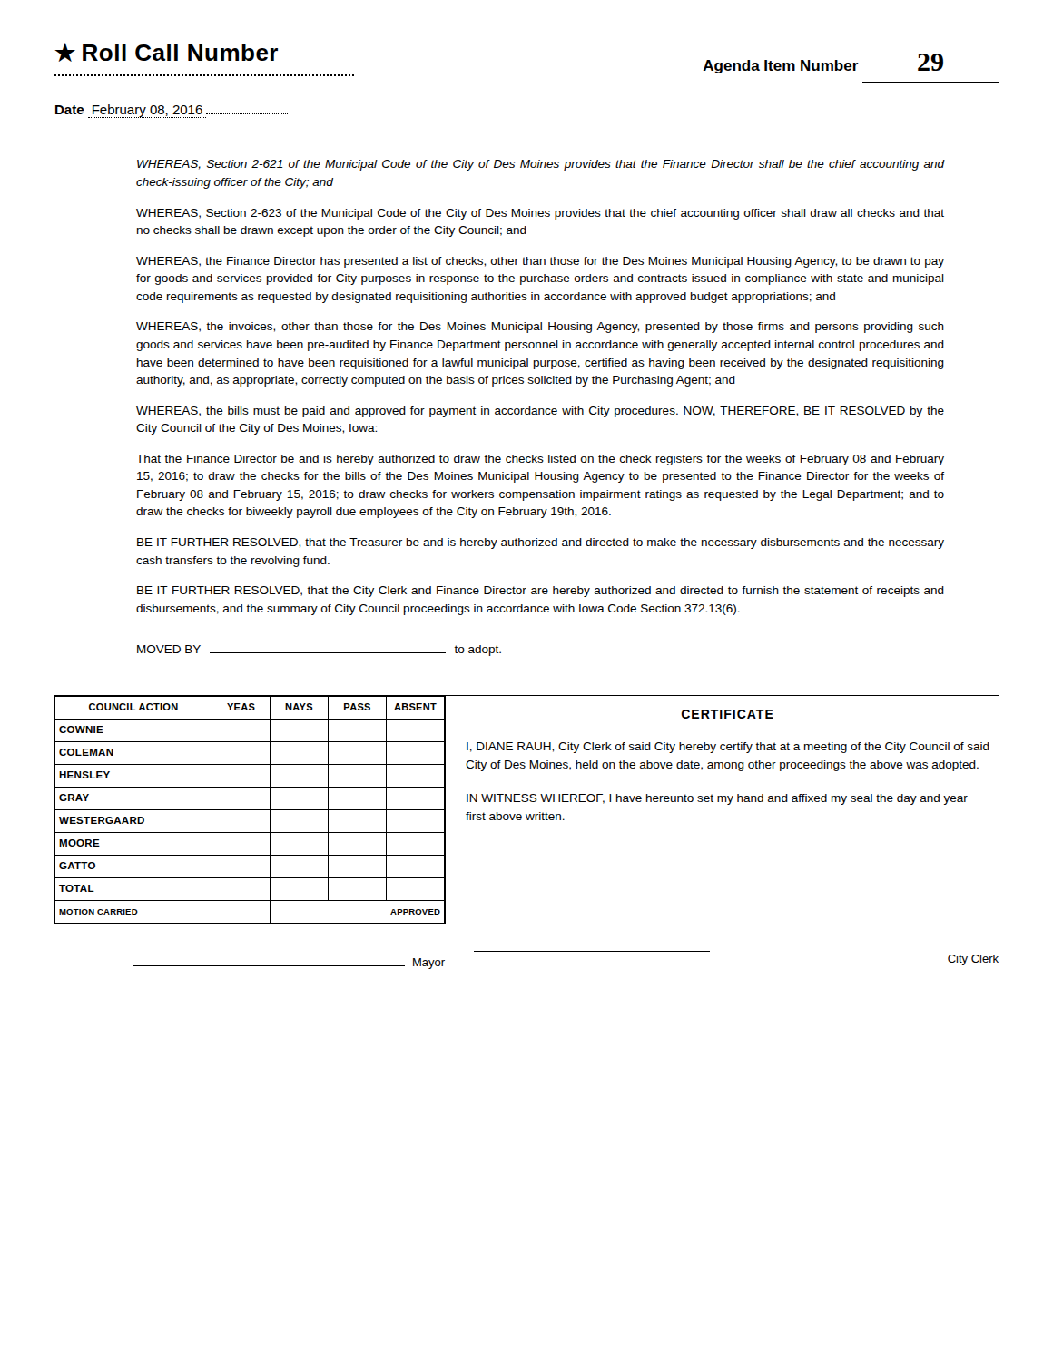★Roll Call Number
Agenda Item Number
29
Date February 08, 2016
WHEREAS, Section 2-621 of the Municipal Code of the City of Des Moines provides that the Finance Director shall be the chief accounting and check-issuing officer of the City; and
WHEREAS, Section 2-623 of the Municipal Code of the City of Des Moines provides that the chief accounting officer shall draw all checks and that no checks shall be drawn except upon the order of the City Council; and
WHEREAS, the Finance Director has presented a list of checks, other than those for the Des Moines Municipal Housing Agency, to be drawn to pay for goods and services provided for City purposes in response to the purchase orders and contracts issued in compliance with state and municipal code requirements as requested by designated requisitioning authorities in accordance with approved budget appropriations; and
WHEREAS, the invoices, other than those for the Des Moines Municipal Housing Agency, presented by those firms and persons providing such goods and services have been pre-audited by Finance Department personnel in accordance with generally accepted internal control procedures and have been determined to have been requisitioned for a lawful municipal purpose, certified as having been received by the designated requisitioning authority, and, as appropriate, correctly computed on the basis of prices solicited by the Purchasing Agent; and
WHEREAS, the bills must be paid and approved for payment in accordance with City procedures. NOW, THEREFORE, BE IT RESOLVED by the City Council of the City of Des Moines, Iowa:
That the Finance Director be and is hereby authorized to draw the checks listed on the check registers for the weeks of February 08 and February 15, 2016; to draw the checks for the bills of the Des Moines Municipal Housing Agency to be presented to the Finance Director for the weeks of February 08 and February 15, 2016; to draw checks for workers compensation impairment ratings as requested by the Legal Department; and to draw the checks for biweekly payroll due employees of the City on February 19th, 2016.
BE IT FURTHER RESOLVED, that the Treasurer be and is hereby authorized and directed to make the necessary disbursements and the necessary cash transfers to the revolving fund.
BE IT FURTHER RESOLVED, that the City Clerk and Finance Director are hereby authorized and directed to furnish the statement of receipts and disbursements, and the summary of City Council proceedings in accordance with Iowa Code Section 372.13(6).
MOVED BY to adopt.
| COUNCIL ACTION | YEAS | NAYS | PASS | ABSENT |
| --- | --- | --- | --- | --- |
| COWNIE | | | | |
| COLEMAN | | | | |
| HENSLEY | | | | |
| GRAY | | | | |
| WESTERGAARD | | | | |
| MOORE | | | | |
| GATTO | | | | |
| TOTAL | | | | |
| MOTION CARRIED | APPROVED |
CERTIFICATE
I, DIANE RAUH, City Clerk of said City hereby certify that at a meeting of the City Council of said City of Des Moines, held on the above date, among other proceedings the above was adopted.
IN WITNESS WHEREOF, I have hereunto set my hand and affixed my seal the day and year first above written.
Mayor
City Clerk